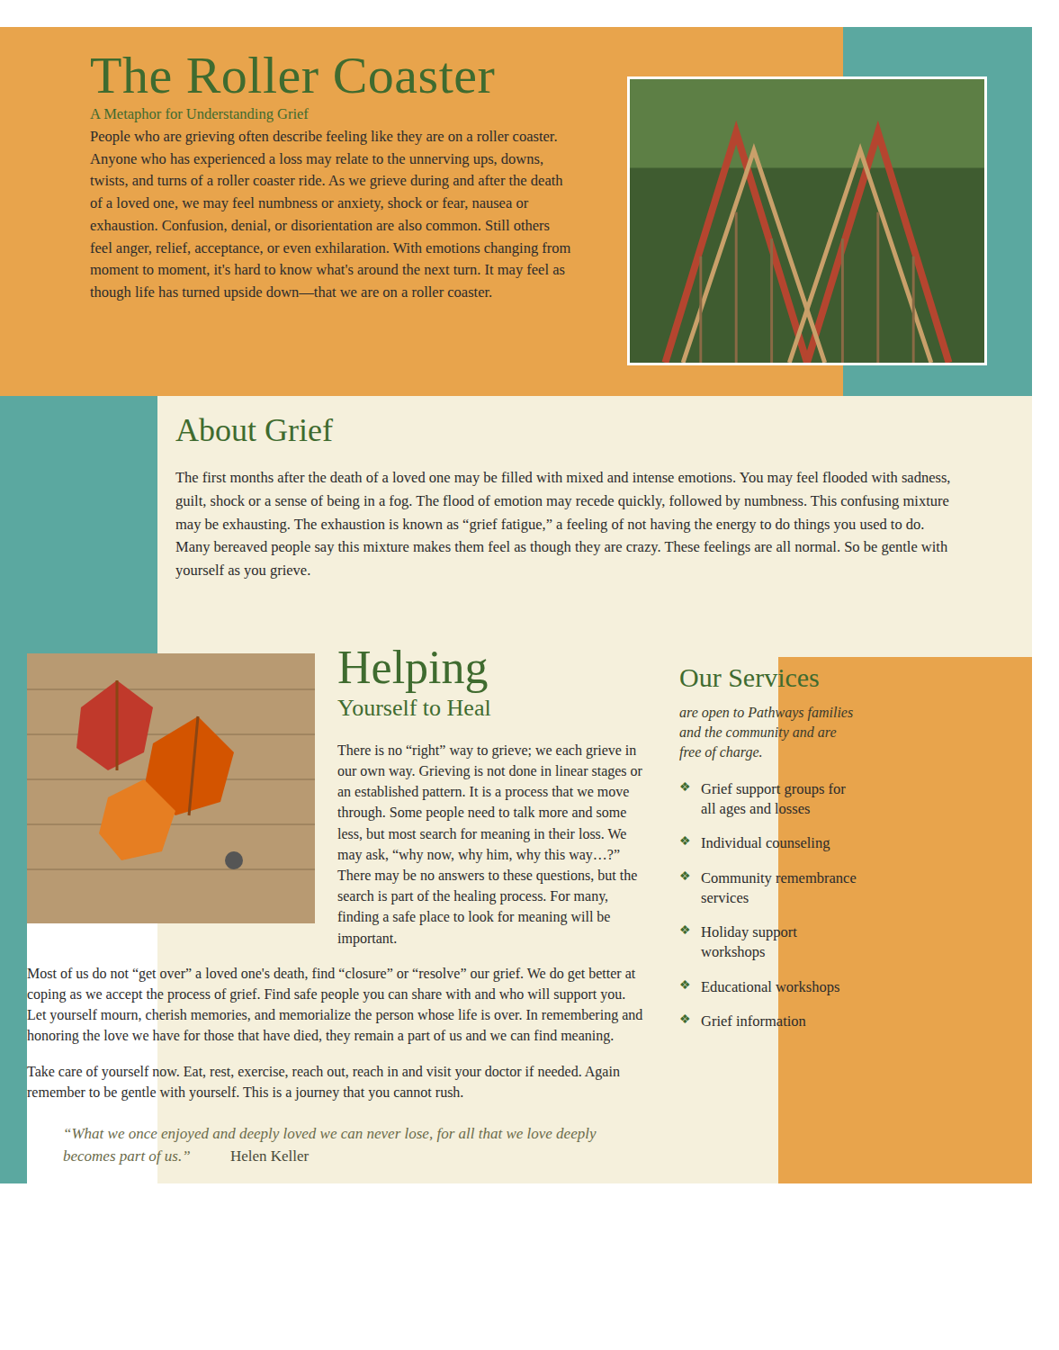The Roller Coaster
A Metaphor for Understanding Grief
People who are grieving often describe feeling like they are on a roller coaster. Anyone who has experienced a loss may relate to the unnerving ups, downs, twists, and turns of a roller coaster ride. As we grieve during and after the death of a loved one, we may feel numbness or anxiety, shock or fear, nausea or exhaustion. Confusion, denial, or disorientation are also common. Still others feel anger, relief, acceptance, or even exhilaration. With emotions changing from moment to moment, it's hard to know what's around the next turn. It may feel as though life has turned upside down—that we are on a roller coaster.
About Grief
The first months after the death of a loved one may be filled with mixed and intense emotions. You may feel flooded with sadness, guilt, shock or a sense of being in a fog. The flood of emotion may recede quickly, followed by numbness. This confusing mixture may be exhausting. The exhaustion is known as “grief fatigue,” a feeling of not having the energy to do things you used to do. Many bereaved people say this mixture makes them feel as though they are crazy. These feelings are all normal. So be gentle with yourself as you grieve.
Helping
Yourself to Heal
There is no “right” way to grieve; we each grieve in our own way. Grieving is not done in linear stages or an established pattern. It is a process that we move through. Some people need to talk more and some less, but most search for meaning in their loss. We may ask, “why now, why him, why this way…?” There may be no answers to these questions, but the search is part of the healing process. For many, finding a safe place to look for meaning will be important.
Most of us do not “get over” a loved one's death, find “closure” or “resolve” our grief. We do get better at coping as we accept the process of grief. Find safe people you can share with and who will support you. Let yourself mourn, cherish memories, and memorialize the person whose life is over. In remembering and honoring the love we have for those that have died, they remain a part of us and we can find meaning.
Take care of yourself now. Eat, rest, exercise, reach out, reach in and visit your doctor if needed. Again remember to be gentle with yourself. This is a journey that you cannot rush.
“What we once enjoyed and deeply loved we can never lose, for all that we love deeply becomes part of us.” Helen Keller
Our Services
are open to Pathways families and the community and are free of charge.
Grief support groups for all ages and losses
Individual counseling
Community remembrance services
Holiday support workshops
Educational workshops
Grief information